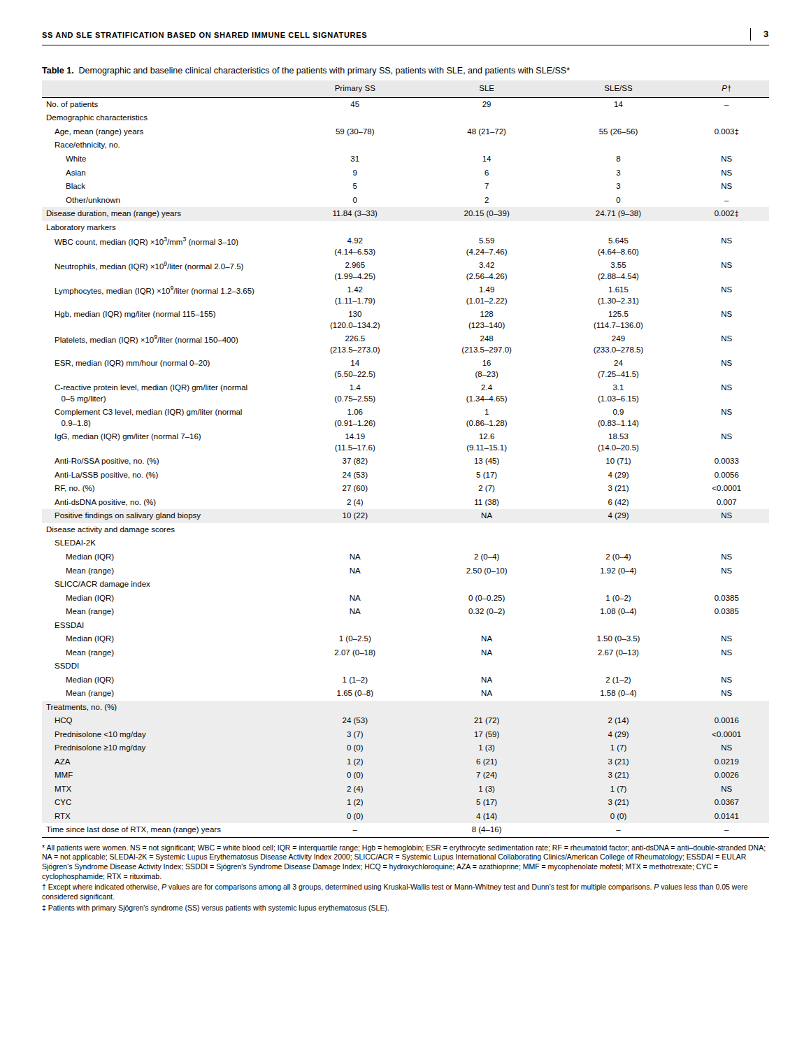SS AND SLE STRATIFICATION BASED ON SHARED IMMUNE CELL SIGNATURES
3
Table 1. Demographic and baseline clinical characteristics of the patients with primary SS, patients with SLE, and patients with SLE/SS*
| | Primary SS | SLE | SLE/SS | P † |
| --- | --- | --- | --- | --- |
| No. of patients | 45 | 29 | 14 | – |
| Demographic characteristics | | | | |
| Age, mean (range) years | 59 (30–78) | 48 (21–72) | 55 (26–56) | 0.003‡ |
| Race/ethnicity, no. | | | | |
| White | 31 | 14 | 8 | NS |
| Asian | 9 | 6 | 3 | NS |
| Black | 5 | 7 | 3 | NS |
| Other/unknown | 0 | 2 | 0 | – |
| Disease duration, mean (range) years | 11.84 (3–33) | 20.15 (0–39) | 24.71 (9–38) | 0.002‡ |
| Laboratory markers | | | | |
| WBC count, median (IQR) ×10 3 /mm 3 (normal 3–10) | 4.92 (4.14–6.53) | 5.59 (4.24–7.46) | 5.645 (4.64–8.60) | NS |
| Neutrophils, median (IQR) ×10 9 /liter (normal 2.0–7.5) | 2.965 (1.99–4.25) | 3.42 (2.56–4.26) | 3.55 (2.88–4.54) | NS |
| Lymphocytes, median (IQR) ×10 9 /liter (normal 1.2–3.65) | 1.42 (1.11–1.79) | 1.49 (1.01–2.22) | 1.615 (1.30–2.31) | NS |
| Hgb, median (IQR) mg/liter (normal 115–155) | 130 (120.0–134.2) | 128 (123–140) | 125.5 (114.7–136.0) | NS |
| Platelets, median (IQR) ×10 9 /liter (normal 150–400) | 226.5 (213.5–273.0) | 248 (213.5–297.0) | 249 (233.0–278.5) | NS |
| ESR, median (IQR) mm/hour (normal 0–20) | 14 (5.50–22.5) | 16 (8–23) | 24 (7.25–41.5) | NS |
| C-reactive protein level, median (IQR) gm/liter (normal 0–5 mg/liter) | 1.4 (0.75–2.55) | 2.4 (1.34–4.65) | 3.1 (1.03–6.15) | NS |
| Complement C3 level, median (IQR) gm/liter (normal 0.9–1.8) | 1.06 (0.91–1.26) | 1 (0.86–1.28) | 0.9 (0.83–1.14) | NS |
| IgG, median (IQR) gm/liter (normal 7–16) | 14.19 (11.5–17.6) | 12.6 (9.11–15.1) | 18.53 (14.0–20.5) | NS |
| Anti-Ro/SSA positive, no. (%) | 37 (82) | 13 (45) | 10 (71) | 0.0033 |
| Anti-La/SSB positive, no. (%) | 24 (53) | 5 (17) | 4 (29) | 0.0056 |
| RF, no. (%) | 27 (60) | 2 (7) | 3 (21) | <0.0001 |
| Anti-dsDNA positive, no. (%) | 2 (4) | 11 (38) | 6 (42) | 0.007 |
| Positive findings on salivary gland biopsy | 10 (22) | NA | 4 (29) | NS |
| Disease activity and damage scores | | | | |
| SLEDAI-2K | | | | |
| Median (IQR) | NA | 2 (0–4) | 2 (0–4) | NS |
| Mean (range) | NA | 2.50 (0–10) | 1.92 (0–4) | NS |
| SLICC/ACR damage index | | | | |
| Median (IQR) | NA | 0 (0–0.25) | 1 (0–2) | 0.0385 |
| Mean (range) | NA | 0.32 (0–2) | 1.08 (0–4) | 0.0385 |
| ESSDAI | | | | |
| Median (IQR) | 1 (0–2.5) | NA | 1.50 (0–3.5) | NS |
| Mean (range) | 2.07 (0–18) | NA | 2.67 (0–13) | NS |
| SSDDI | | | | |
| Median (IQR) | 1 (1–2) | NA | 2 (1–2) | NS |
| Mean (range) | 1.65 (0–8) | NA | 1.58 (0–4) | NS |
| Treatments, no. (%) | | | | |
| HCQ | 24 (53) | 21 (72) | 2 (14) | 0.0016 |
| Prednisolone <10 mg/day | 3 (7) | 17 (59) | 4 (29) | <0.0001 |
| Prednisolone ≥10 mg/day | 0 (0) | 1 (3) | 1 (7) | NS |
| AZA | 1 (2) | 6 (21) | 3 (21) | 0.0219 |
| MMF | 0 (0) | 7 (24) | 3 (21) | 0.0026 |
| MTX | 2 (4) | 1 (3) | 1 (7) | NS |
| CYC | 1 (2) | 5 (17) | 3 (21) | 0.0367 |
| RTX | 0 (0) | 4 (14) | 0 (0) | 0.0141 |
| Time since last dose of RTX, mean (range) years | – | 8 (4–16) | – | – |
* All patients were women. NS = not significant; WBC = white blood cell; IQR = interquartile range; Hgb = hemoglobin; ESR = erythrocyte sedimentation rate; RF = rheumatoid factor; anti-dsDNA = anti–double-stranded DNA; NA = not applicable; SLEDAI-2K = Systemic Lupus Erythematosus Disease Activity Index 2000; SLICC/ACR = Systemic Lupus International Collaborating Clinics/American College of Rheumatology; ESSDAI = EULAR Sjögren's Syndrome Disease Activity Index; SSDDI = Sjögren's Syndrome Disease Damage Index; HCQ = hydroxychloroquine; AZA = azathioprine; MMF = mycophenolate mofetil; MTX = methotrexate; CYC = cyclophosphamide; RTX = rituximab.
† Except where indicated otherwise, P values are for comparisons among all 3 groups, determined using Kruskal-Wallis test or Mann-Whitney test and Dunn's test for multiple comparisons. P values less than 0.05 were considered significant.
‡ Patients with primary Sjögren's syndrome (SS) versus patients with systemic lupus erythematosus (SLE).